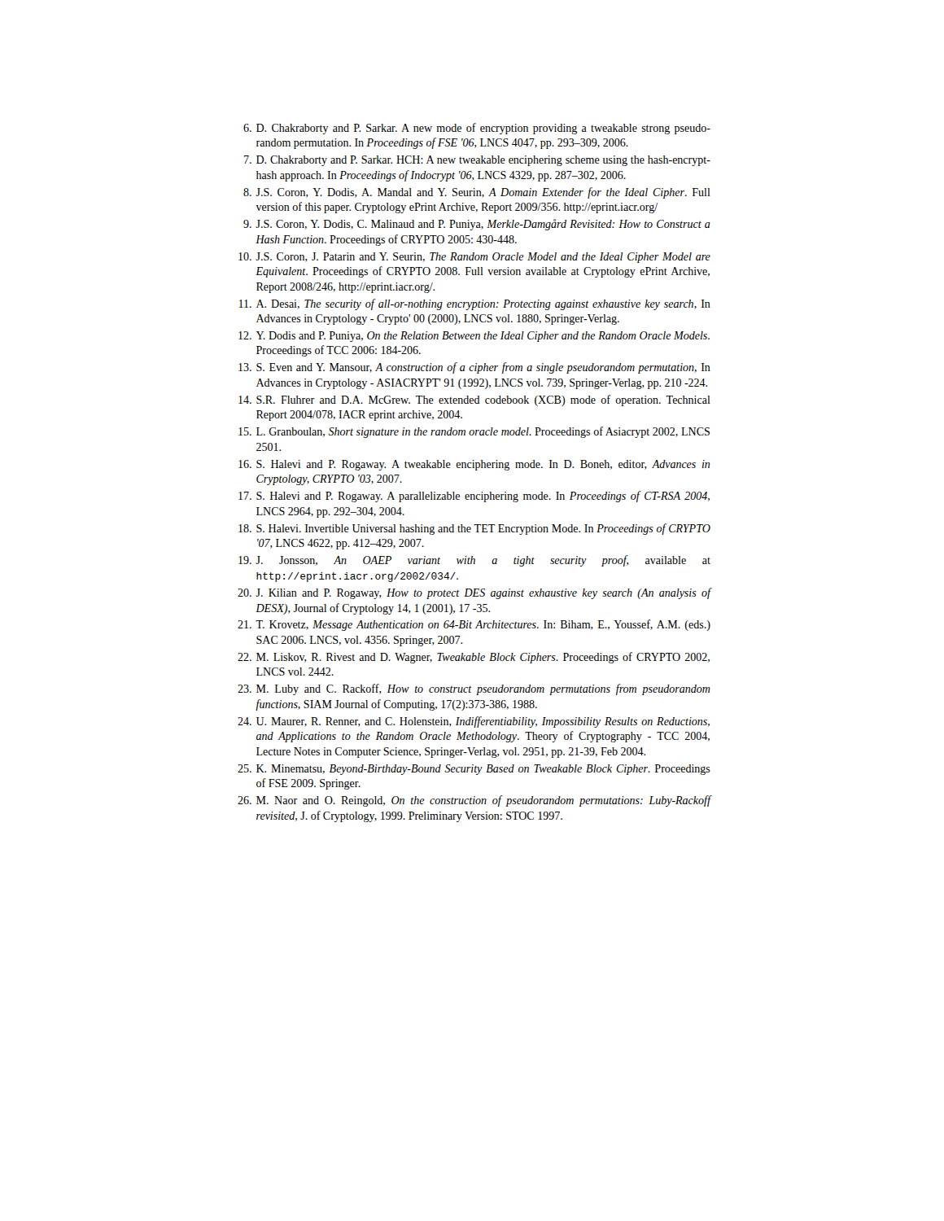D. Chakraborty and P. Sarkar. A new mode of encryption providing a tweakable strong pseudo-random permutation. In Proceedings of FSE '06, LNCS 4047, pp. 293–309, 2006.
D. Chakraborty and P. Sarkar. HCH: A new tweakable enciphering scheme using the hash-encrypt-hash approach. In Proceedings of Indocrypt '06, LNCS 4329, pp. 287–302, 2006.
J.S. Coron, Y. Dodis, A. Mandal and Y. Seurin, A Domain Extender for the Ideal Cipher. Full version of this paper. Cryptology ePrint Archive, Report 2009/356. http://eprint.iacr.org/
J.S. Coron, Y. Dodis, C. Malinaud and P. Puniya, Merkle-Damgård Revisited: How to Construct a Hash Function. Proceedings of CRYPTO 2005: 430-448.
J.S. Coron, J. Patarin and Y. Seurin, The Random Oracle Model and the Ideal Cipher Model are Equivalent. Proceedings of CRYPTO 2008. Full version available at Cryptology ePrint Archive, Report 2008/246, http://eprint.iacr.org/.
A. Desai, The security of all-or-nothing encryption: Protecting against exhaustive key search, In Advances in Cryptology - Crypto' 00 (2000), LNCS vol. 1880, Springer-Verlag.
Y. Dodis and P. Puniya, On the Relation Between the Ideal Cipher and the Random Oracle Models. Proceedings of TCC 2006: 184-206.
S. Even and Y. Mansour, A construction of a cipher from a single pseudorandom permutation, In Advances in Cryptology - ASIACRYPT' 91 (1992), LNCS vol. 739, Springer-Verlag, pp. 210 -224.
S.R. Fluhrer and D.A. McGrew. The extended codebook (XCB) mode of operation. Technical Report 2004/078, IACR eprint archive, 2004.
L. Granboulan, Short signature in the random oracle model. Proceedings of Asiacrypt 2002, LNCS 2501.
S. Halevi and P. Rogaway. A tweakable enciphering mode. In D. Boneh, editor, Advances in Cryptology, CRYPTO '03, 2007.
S. Halevi and P. Rogaway. A parallelizable enciphering mode. In Proceedings of CT-RSA 2004, LNCS 2964, pp. 292–304, 2004.
S. Halevi. Invertible Universal hashing and the TET Encryption Mode. In Proceedings of CRYPTO '07, LNCS 4622, pp. 412–429, 2007.
J. Jonsson, An OAEP variant with a tight security proof, available at http://eprint.iacr.org/2002/034/.
J. Kilian and P. Rogaway, How to protect DES against exhaustive key search (An analysis of DESX), Journal of Cryptology 14, 1 (2001), 17 -35.
T. Krovetz, Message Authentication on 64-Bit Architectures. In: Biham, E., Youssef, A.M. (eds.) SAC 2006. LNCS, vol. 4356. Springer, 2007.
M. Liskov, R. Rivest and D. Wagner, Tweakable Block Ciphers. Proceedings of CRYPTO 2002, LNCS vol. 2442.
M. Luby and C. Rackoff, How to construct pseudorandom permutations from pseudorandom functions, SIAM Journal of Computing, 17(2):373-386, 1988.
U. Maurer, R. Renner, and C. Holenstein, Indifferentiability, Impossibility Results on Reductions, and Applications to the Random Oracle Methodology. Theory of Cryptography - TCC 2004, Lecture Notes in Computer Science, Springer-Verlag, vol. 2951, pp. 21-39, Feb 2004.
K. Minematsu, Beyond-Birthday-Bound Security Based on Tweakable Block Cipher. Proceedings of FSE 2009. Springer.
M. Naor and O. Reingold, On the construction of pseudorandom permutations: Luby-Rackoff revisited, J. of Cryptology, 1999. Preliminary Version: STOC 1997.